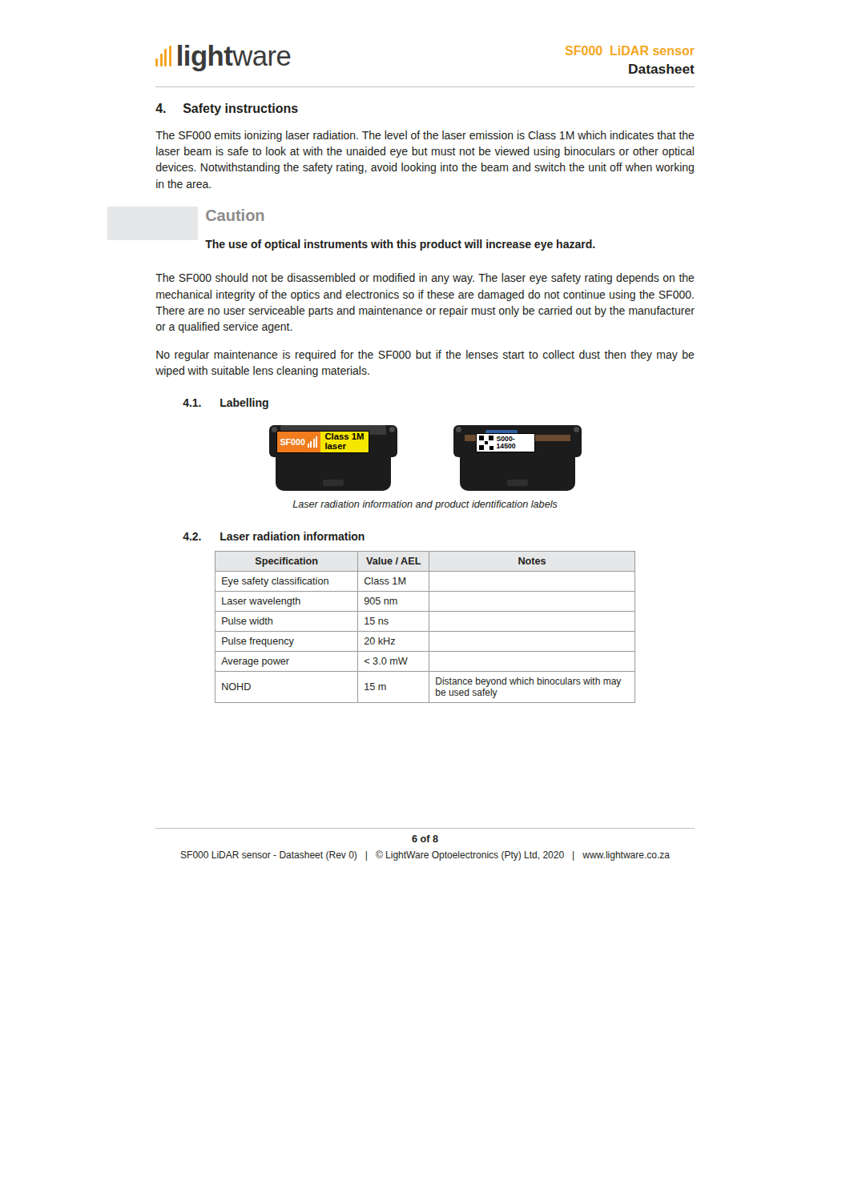light ware
SF000 LiDAR sensor
Datasheet
4. Safety instructions
The SF000 emits ionizing laser radiation. The level of the laser emission is Class 1M which indicates that the laser beam is safe to look at with the unaided eye but must not be viewed using binoculars or other optical devices. Notwithstanding the safety rating, avoid looking into the beam and switch the unit off when working in the area.
Caution
The use of optical instruments with this product will increase eye hazard.
The SF000 should not be disassembled or modified in any way. The laser eye safety rating depends on the mechanical integrity of the optics and electronics so if these are damaged do not continue using the SF000. There are no user serviceable parts and maintenance or repair must only be carried out by the manufacturer or a qualified service agent.
No regular maintenance is required for the SF000 but if the lenses start to collect dust then they may be wiped with suitable lens cleaning materials.
4.1. Labelling
SF000
Class 1M laser
S000-
14500
Laser radiation information and product identification labels
4.2. Laser radiation information
| Specification | Value / AEL | Notes |
| --- | --- | --- |
| Eye safety classification | Class 1M | |
| Laser wavelength | 905 nm | |
| Pulse width | 15 ns | |
| Pulse frequency | 20 kHz | |
| Average power | < 3.0 mW | |
| NOHD | 15 m | Distance beyond which binoculars with may be used safely |
6 of 8
SF000 LiDAR sensor - Datasheet (Rev 0) | © LightWare Optoelectronics (Pty) Ltd, 2020 | www.lightware.co.za